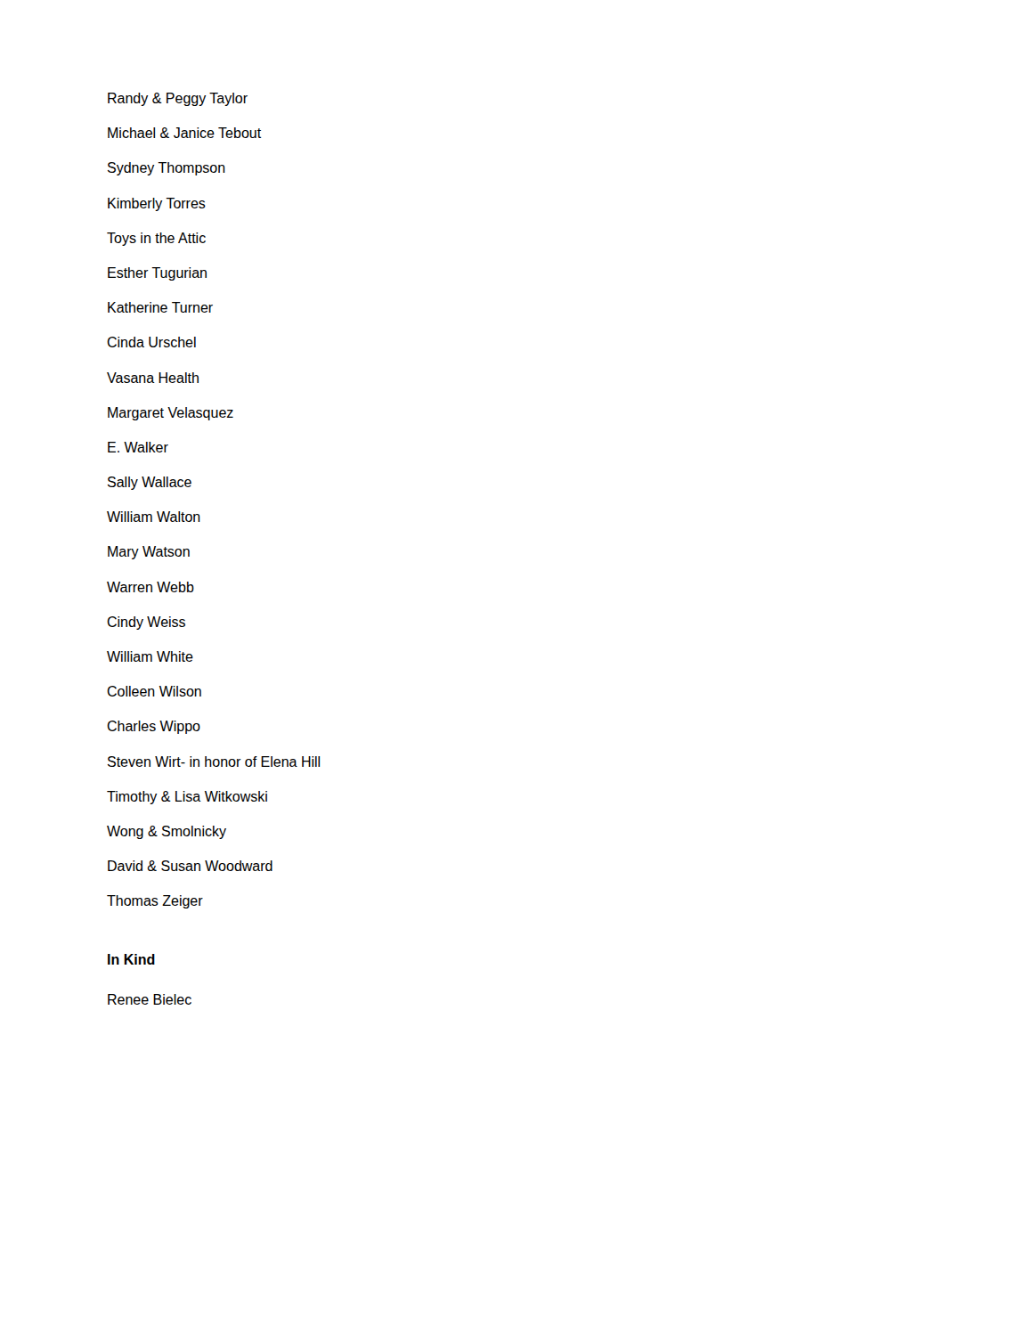Randy & Peggy Taylor
Michael & Janice Tebout
Sydney Thompson
Kimberly Torres
Toys in the Attic
Esther Tugurian
Katherine Turner
Cinda Urschel
Vasana Health
Margaret Velasquez
E. Walker
Sally Wallace
William Walton
Mary Watson
Warren Webb
Cindy Weiss
William White
Colleen Wilson
Charles Wippo
Steven Wirt- in honor of Elena Hill
Timothy & Lisa Witkowski
Wong & Smolnicky
David & Susan Woodward
Thomas Zeiger
In Kind
Renee Bielec